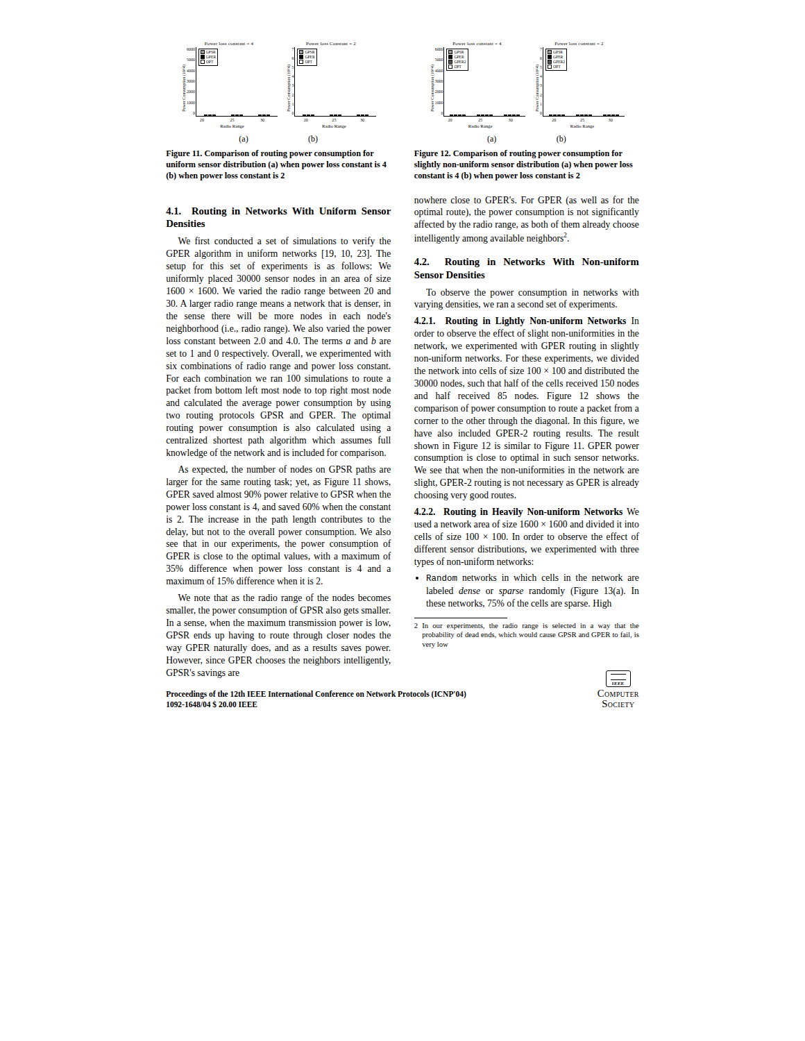Power loss constant = 4
Power Consumption (10^4)
6000500040003000200010000
GPSR
GPER
OPT
202530
Radio Range
Power loss Constant = 2
Power Consumption (10^4)
76543210
GPSR
GPER
OPT
202530
Radio Range
(a)
(b)
Figure 11. Comparison of routing power consumption for uniform sensor distribution (a) when power loss constant is 4 (b) when power loss constant is 2
Power loss constant = 4
Power Consumption (10^4)
6000500040003000200010000
GPSR
GPER
GPER2
OPT
202530
Radio Range
Power loss constant = 2
Power Consumption (10^4)
76543210
GPSR
GPER
GPER2
OPT
202530
Radio Range
(a)
(b)
Figure 12. Comparison of routing power consumption for slightly non-uniform sensor distribution (a) when power loss constant is 4 (b) when power loss constant is 2
4.1. Routing in Networks With Uniform Sensor Densities
We first conducted a set of simulations to verify the GPER algorithm in uniform networks [19, 10, 23]. The setup for this set of experiments is as follows: We uniformly placed 30000 sensor nodes in an area of size 1600 × 1600. We varied the radio range between 20 and 30. A larger radio range means a network that is denser, in the sense there will be more nodes in each node's neighborhood (i.e., radio range). We also varied the power loss constant between 2.0 and 4.0. The terms a and b are set to 1 and 0 respectively. Overall, we experimented with six combinations of radio range and power loss constant. For each combination we ran 100 simulations to route a packet from bottom left most node to top right most node and calculated the average power consumption by using two routing protocols GPSR and GPER. The optimal routing power consumption is also calculated using a centralized shortest path algorithm which assumes full knowledge of the network and is included for comparison.
As expected, the number of nodes on GPSR paths are larger for the same routing task; yet, as Figure 11 shows, GPER saved almost 90% power relative to GPSR when the power loss constant is 4, and saved 60% when the constant is 2. The increase in the path length contributes to the delay, but not to the overall power consumption. We also see that in our experiments, the power consumption of GPER is close to the optimal values, with a maximum of 35% difference when power loss constant is 4 and a maximum of 15% difference when it is 2.
We note that as the radio range of the nodes becomes smaller, the power consumption of GPSR also gets smaller. In a sense, when the maximum transmission power is low, GPSR ends up having to route through closer nodes the way GPER naturally does, and as a results saves power. However, since GPER chooses the neighbors intelligently, GPSR's savings are
nowhere close to GPER's. For GPER (as well as for the optimal route), the power consumption is not significantly affected by the radio range, as both of them already choose intelligently among available neighbors2.
4.2. Routing in Networks With Non-uniform Sensor Densities
To observe the power consumption in networks with varying densities, we ran a second set of experiments.
4.2.1. Routing in Lightly Non-uniform Networks
In order to observe the effect of slight non-uniformities in the network, we experimented with GPER routing in slightly non-uniform networks. For these experiments, we divided the network into cells of size 100 × 100 and distributed the 30000 nodes, such that half of the cells received 150 nodes and half received 85 nodes. Figure 12 shows the comparison of power consumption to route a packet from a corner to the other through the diagonal. In this figure, we have also included GPER-2 routing results. The result shown in Figure 12 is similar to Figure 11. GPER power consumption is close to optimal in such sensor networks. We see that when the non-uniformities in the network are slight, GPER-2 routing is not necessary as GPER is already choosing very good routes.
4.2.2. Routing in Heavily Non-uniform Networks
We used a network area of size 1600 × 1600 and divided it into cells of size 100 × 100. In order to observe the effect of different sensor distributions, we experimented with three types of non-uniform networks:
Random networks in which cells in the network are labeled dense or sparse randomly (Figure 13(a). In these networks, 75% of the cells are sparse. High
2 In our experiments, the radio range is selected in a way that the probability of dead ends, which would cause GPSR and GPER to fail, is very low
Proceedings of the 12th IEEE International Conference on Network Protocols (ICNP'04)
1092-1648/04 $ 20.00 IEEE
Computer
Society